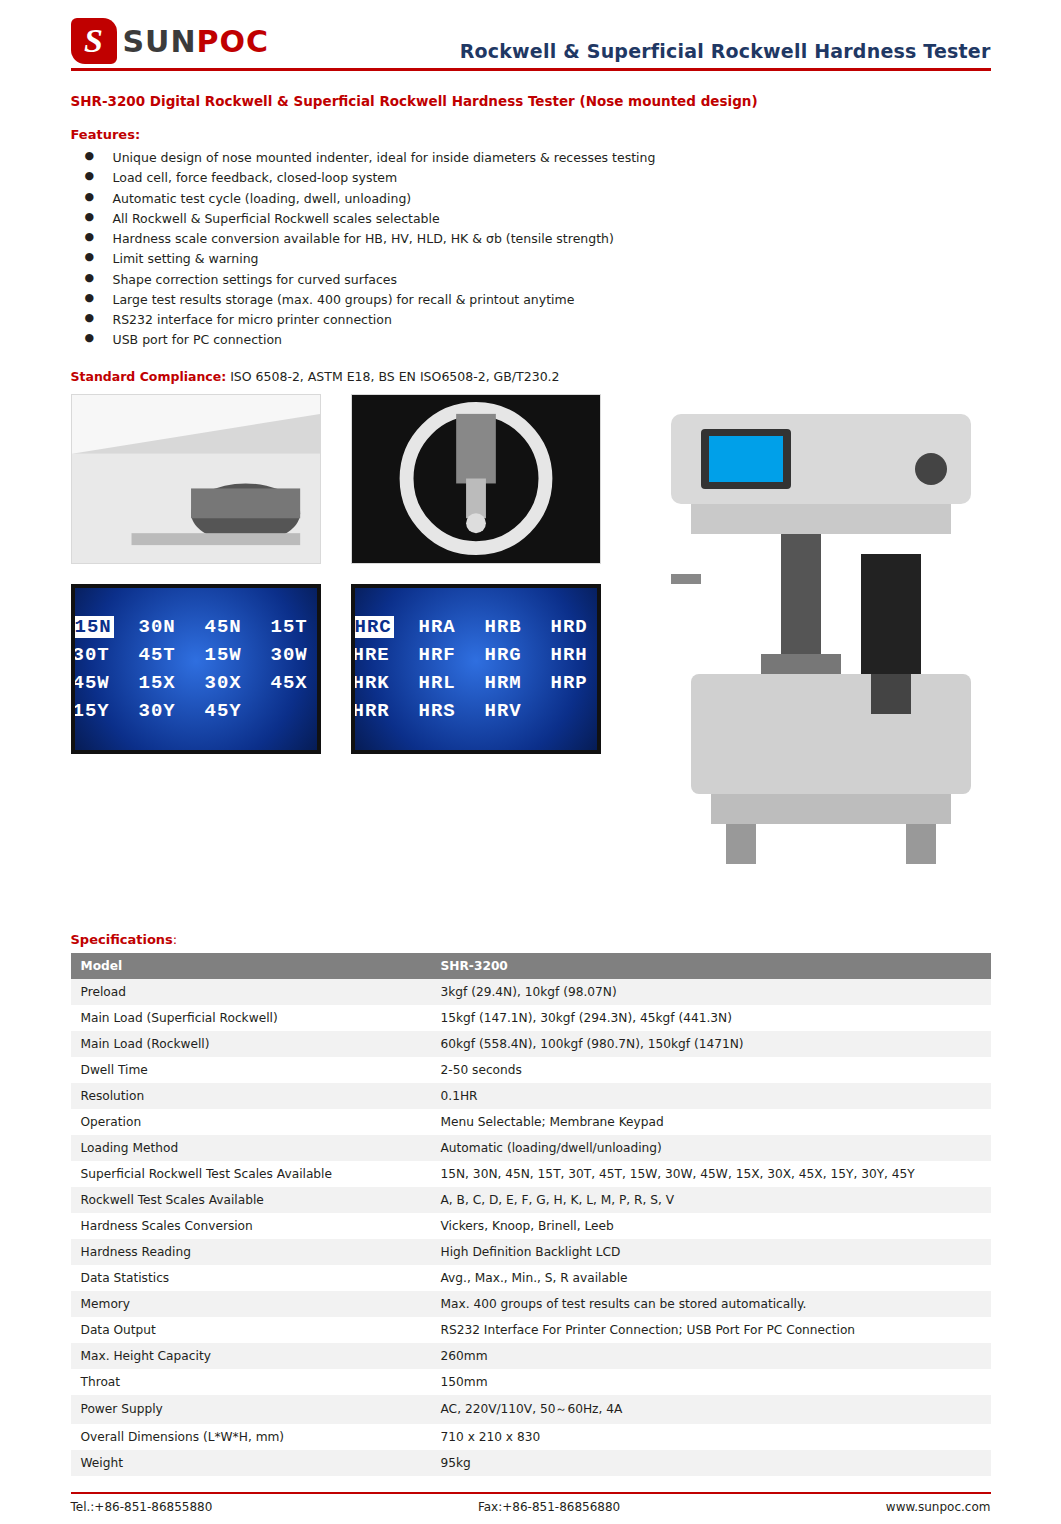SUNPOC
Rockwell & Superficial Rockwell Hardness Tester
SHR-3200 Digital Rockwell & Superficial Rockwell Hardness Tester (Nose mounted design)
Features:
Unique design of nose mounted indenter, ideal for inside diameters & recesses testing
Load cell, force feedback, closed-loop system
Automatic test cycle (loading, dwell, unloading)
All Rockwell & Superficial Rockwell scales selectable
Hardness scale conversion available for HB, HV, HLD, HK & σb (tensile strength)
Limit setting & warning
Shape correction settings for curved surfaces
Large test results storage (max. 400 groups) for recall & printout anytime
RS232 interface for micro printer connection
USB port for PC connection
Standard Compliance: ISO 6508-2, ASTM E18, BS EN ISO6508-2, GB/T230.2
15N 30N 45N 15T
30T 45T 15W 30W
45W 15X 30X 45X
15Y 30Y 45Y
HRC HRA HRB HRD
HRE HRF HRG HRH
HRK HRL HRM HRP
HRR HRS HRV
Specifications:
| Model | SHR-3200 |
| --- | --- |
| Preload | 3kgf (29.4N), 10kgf (98.07N) |
| Main Load (Superficial Rockwell) | 15kgf (147.1N), 30kgf (294.3N), 45kgf (441.3N) |
| Main Load (Rockwell) | 60kgf (558.4N), 100kgf (980.7N), 150kgf (1471N) |
| Dwell Time | 2-50 seconds |
| Resolution | 0.1HR |
| Operation | Menu Selectable; Membrane Keypad |
| Loading Method | Automatic (loading/dwell/unloading) |
| Superficial Rockwell Test Scales Available | 15N, 30N, 45N, 15T, 30T, 45T, 15W, 30W, 45W, 15X, 30X, 45X, 15Y, 30Y, 45Y |
| Rockwell Test Scales Available | A, B, C, D, E, F, G, H, K, L, M, P, R, S, V |
| Hardness Scales Conversion | Vickers, Knoop, Brinell, Leeb |
| Hardness Reading | High Definition Backlight LCD |
| Data Statistics | Avg., Max., Min., S, R available |
| Memory | Max. 400 groups of test results can be stored automatically. |
| Data Output | RS232 Interface For Printer Connection; USB Port For PC Connection |
| Max. Height Capacity | 260mm |
| Throat | 150mm |
| Power Supply | AC, 220V/110V, 50～60Hz, 4A |
| Overall Dimensions (L*W*H, mm) | 710 x 210 x 830 |
| Weight | 95kg |
Tel.:+86-851-86855880
Fax:+86-851-86856880
www.sunpoc.com